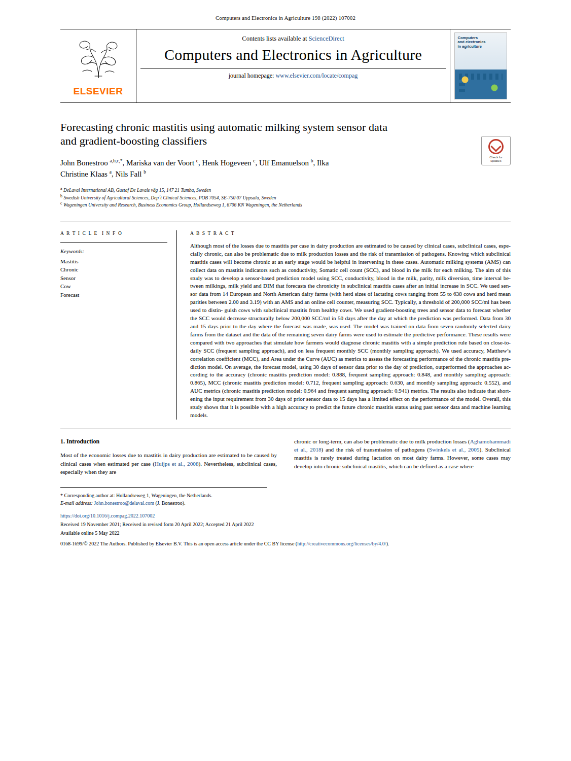Computers and Electronics in Agriculture 198 (2022) 107002
ELSEVIER
Contents lists available at ScienceDirect
Computers and Electronics in Agriculture
journal homepage: www.elsevier.com/locate/compag
Computers
and electronics
in agriculture
Check for
updates
Forecasting chronic mastitis using automatic milking system sensor data
and gradient-boosting classifiers
John Bonestroo a,b,c,*, Mariska van der Voort c, Henk Hogeveen c, Ulf Emanuelson b, Ilka
Christine Klaas a, Nils Fall b
a DeLaval International AB, Gustaf De Lavals väg 15, 147 21 Tumba, Sweden
b Swedish University of Agricultural Sciences, Dep´t Clinical Sciences, POB 7054, SE-750 07 Uppsala, Sweden
c Wageningen University and Research, Business Economics Group, Hollandseweg 1, 6706 KN Wageningen, the Netherlands
A R T I C L E I N F O
Keywords:
Mastitis
Chronic
Sensor
Cow
Forecast
A B S T R A C T
Although most of the losses due to mastitis per case in dairy production are estimated to be caused by clinical cases, subclinical cases, especially chronic, can also be problematic due to milk production losses and the risk of transmission of pathogens. Knowing which subclinical mastitis cases will become chronic at an early stage would be helpful in intervening in these cases. Automatic milking systems (AMS) can collect data on mastitis indicators such as conductivity, Somatic cell count (SCC), and blood in the milk for each milking. The aim of this study was to develop a sensor-based prediction model using SCC, conductivity, blood in the milk, parity, milk diversion, time interval between milkings, milk yield and DIM that forecasts the chronicity in subclinical mastitis cases after an initial increase in SCC. We used sensor data from 14 European and North American dairy farms (with herd sizes of lactating cows ranging from 55 to 638 cows and herd mean parities between 2.00 and 3.19) with an AMS and an online cell counter, measuring SCC. Typically, a threshold of 200,000 SCC/ml has been used to distin- guish cows with subclinical mastitis from healthy cows. We used gradient-boosting trees and sensor data to forecast whether the SCC would decrease structurally below 200,000 SCC/ml in 50 days after the day at which the prediction was performed. Data from 30 and 15 days prior to the day where the forecast was made, was used. The model was trained on data from seven randomly selected dairy farms from the dataset and the data of the remaining seven dairy farms were used to estimate the predictive performance. These results were compared with two approaches that simulate how farmers would diagnose chronic mastitis with a simple prediction rule based on close-to-daily SCC (frequent sampling approach), and on less frequent monthly SCC (monthly sampling approach). We used accuracy, Matthew’s correlation coefficient (MCC), and Area under the Curve (AUC) as metrics to assess the forecasting performance of the chronic mastitis prediction model. On average, the forecast model, using 30 days of sensor data prior to the day of prediction, outperformed the approaches according to the accuracy (chronic mastitis prediction model: 0.888, frequent sampling approach: 0.848, and monthly sampling approach: 0.865), MCC (chronic mastitis prediction model: 0.712, frequent sampling approach: 0.630, and monthly sampling approach: 0.552), and AUC metrics (chronic mastitis prediction model: 0.964 and frequent sampling approach: 0.941) metrics. The results also indicate that shortening the input requirement from 30 days of prior sensor data to 15 days has a limited effect on the performance of the model. Overall, this study shows that it is possible with a high accuracy to predict the future chronic mastitis status using past sensor data and machine learning models.
1. Introduction
Most of the economic losses due to mastitis in dairy production are estimated to be caused by clinical cases when estimated per case (Huijps et al., 2008). Nevertheless, subclinical cases, especially when they are
chronic or long-term, can also be problematic due to milk production losses (Aghamohammadi et al., 2018) and the risk of transmission of pathogens (Swinkels et al., 2005). Subclinical mastitis is rarely treated during lactation on most dairy farms. However, some cases may develop into chronic subclinical mastitis, which can be defined as a case where
* Corresponding author at: Hollandseweg 1, Wageningen, the Netherlands.
E-mail address: John.bonestroo@delaval.com (J. Bonestroo).
https://doi.org/10.1016/j.compag.2022.107002
Received 19 November 2021; Received in revised form 20 April 2022; Accepted 21 April 2022
Available online 5 May 2022
0168-1699/© 2022 The Authors. Published by Elsevier B.V. This is an open access article under the CC BY license (http://creativecommons.org/licenses/by/4.0/).